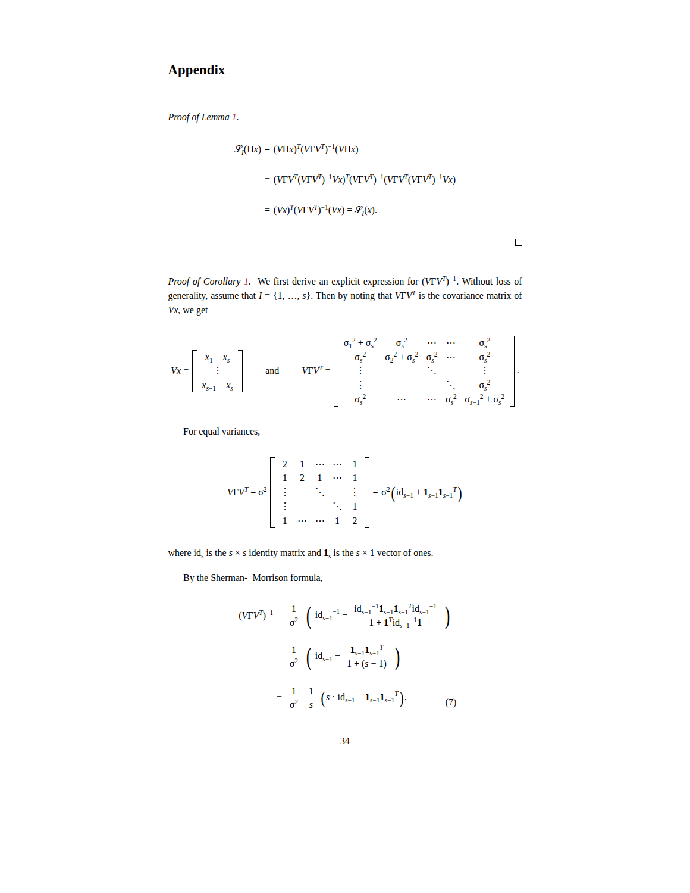Appendix
Proof of Lemma 1.
| 𝒮 I (Π x ) | = | ( V Π x ) T ( V Γ V T ) −1 ( V Π x ) |
| | = | ( V Γ V T ( V Γ V T ) −1 Vx ) T ( V Γ V T ) −1 ( V Γ V T ( V Γ V T ) −1 Vx ) |
| | = | ( Vx ) T ( V Γ V T ) −1 ( Vx ) = 𝒮 I ( x ). |
Proof of Corollary 1. We first derive an explicit expression for (VΓVT)−1. Without loss of generality, assume that I = {1, …, s}. Then by noting that VΓVT is the covariance matrix of Vx, we get
| Vx = | / x 1 − x s / / ⋮ / / x s −1 − x s / | and | V Γ V T = | / σ 1 2 + σ s 2 / σ s 2 / ⋯ / ⋯ / σ s 2 / / σ s 2 / σ 2 2 + σ s 2 / σ s 2 / ⋯ / σ s 2 / / ⋮ / / ⋱ / / ⋮ / / ⋮ / / / ⋱ / σ s 2 / / σ s 2 / ⋯ / ⋯ / σ s 2 / σ s −1 2 + σ s 2 / . |
For equal variances,
| V Γ V T = σ 2 | / 2 / 1 / ⋯ / ⋯ / 1 / / 1 / 2 / 1 / ⋯ / 1 / / ⋮ / / ⋱ / / ⋮ / / ⋮ / / / ⋱ / 1 / / 1 / ⋯ / ⋯ / 1 / 2 / | = | σ 2 ( id s −1 + 1 s −1 1 s −1 T ) |
where ids is the s × s identity matrix and 1s is the s × 1 vector of ones.
By the Sherman-–Morrison formula,
| ( V Γ V T ) −1 | = | 1 σ 2 ( id s −1 −1 − id s −1 −1 1 s −1 1 s −1 T id s −1 −1 1 + 1 T id s −1 −1 1 ) |
| | = | 1 σ 2 ( id s −1 − 1 s −1 1 s −1 T 1 + ( s − 1) ) |
| | = | 1 σ 2 1 s ( s · id s −1 − 1 s −1 1 s −1 T ) . |
(7)
34